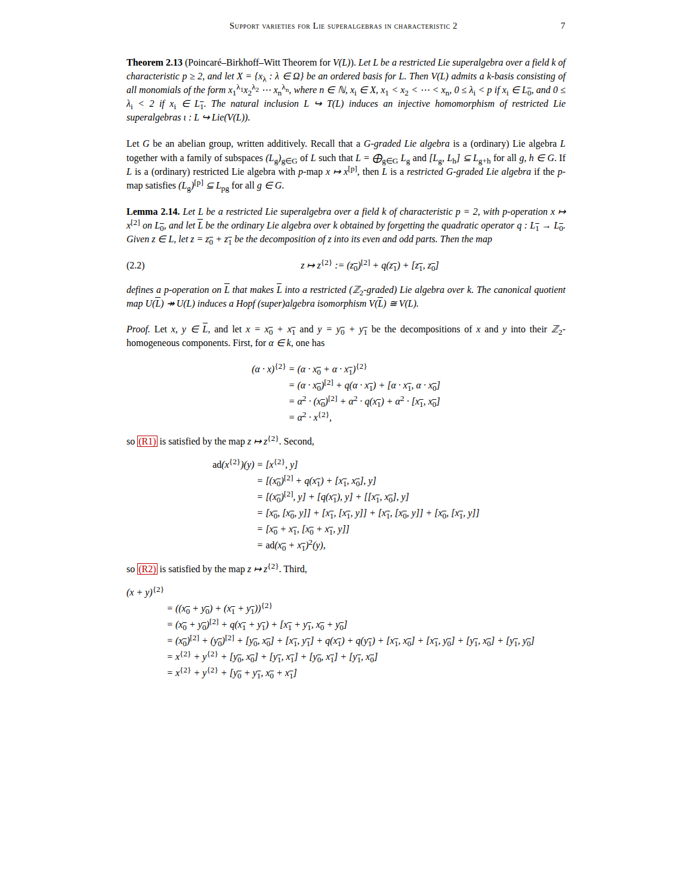Support varieties for Lie superalgebras in characteristic 2 7
Theorem 2.13 (Poincaré–Birkhoff–Witt Theorem for V(L)). Let L be a restricted Lie superalgebra over a field k of characteristic p ≥ 2, and let X = {xλ : λ ∈ Ω} be an ordered basis for L. Then V(L) admits a k-basis consisting of all monomials of the form x1λ1x2λ2 ⋯ xnλn, where n ∈ ℕ, xi ∈ X, x1 < x2 < ⋯ < xn, 0 ≤ λi < p if xi ∈ L0, and 0 ≤ λi < 2 if xi ∈ L1. The natural inclusion L ↪ T(L) induces an injective homomorphism of restricted Lie superalgebras ι : L ↪ Lie(V(L)).
Let G be an abelian group, written additively. Recall that a G-graded Lie algebra is a (ordinary) Lie algebra L together with a family of subspaces (Lg)g∈G of L such that L = ⨁g∈G Lg and [Lg, Lh] ⊆ Lg+h for all g, h ∈ G. If L is a (ordinary) restricted Lie algebra with p-map x ↦ x[p], then L is a restricted G-graded Lie algebra if the p-map satisfies (Lg)[p] ⊆ Lpg for all g ∈ G.
Lemma 2.14. Let L be a restricted Lie superalgebra over a field k of characteristic p = 2, with p-operation x ↦ x[2] on L0, and let L be the ordinary Lie algebra over k obtained by forgetting the quadratic operator q : L1 → L0. Given z ∈ L, let z = z0 + z1 be the decomposition of z into its even and odd parts. Then the map
(2.2) z ↦ z{2} := (z0)[2] + q(z1) + [z1, z0]
defines a p-operation on L that makes L into a restricted (ℤ2-graded) Lie algebra over k. The canonical quotient map U(L) ↠ U(L) induces a Hopf (super)algebra isomorphism V(L) ≅ V(L).
Proof. Let x, y ∈ L, and let x = x0 + x1 and y = y0 + y1 be the decompositions of x and y into their ℤ2-homogeneous components. First, for α ∈ k, one has
(α · x){2}
= (α · x0 + α · x1){2}
= (α · x0)[2] + q(α · x1) + [α · x1, α · x0]
= α2 · (x0)[2] + α2 · q(x1) + α2 · [x1, x0]
= α2 · x{2},
so (R1) is satisfied by the map z ↦ z{2}. Second,
ad(x{2})(y)
= [x{2}, y]
= [(x0)[2] + q(x1) + [x1, x0], y]
= [(x0)[2], y] + [q(x1), y] + [[x1, x0], y]
= [x0, [x0, y]] + [x1, [x1, y]] + [x1, [x0, y]] + [x0, [x1, y]]
= [x0 + x1, [x0 + x1, y]]
= ad(x0 + x1)2(y),
so (R2) is satisfied by the map z ↦ z{2}. Third,
(x + y){2}
= ((x0 + y0) + (x1 + y1)){2}
= (x0 + y0)[2] + q(x1 + y1) + [x1 + y1, x0 + y0]
= (x0)[2] + (y0)[2] + [y0, x0] + [x1, y1] + q(x1) + q(y1) + [x1, x0] + [x1, y0] + [y1, x0] + [y1, y0]
= x{2} + y{2} + [y0, x0] + [y1, x1] + [y0, x1] + [y1, x0]
= x{2} + y{2} + [y0 + y1, x0 + x1]